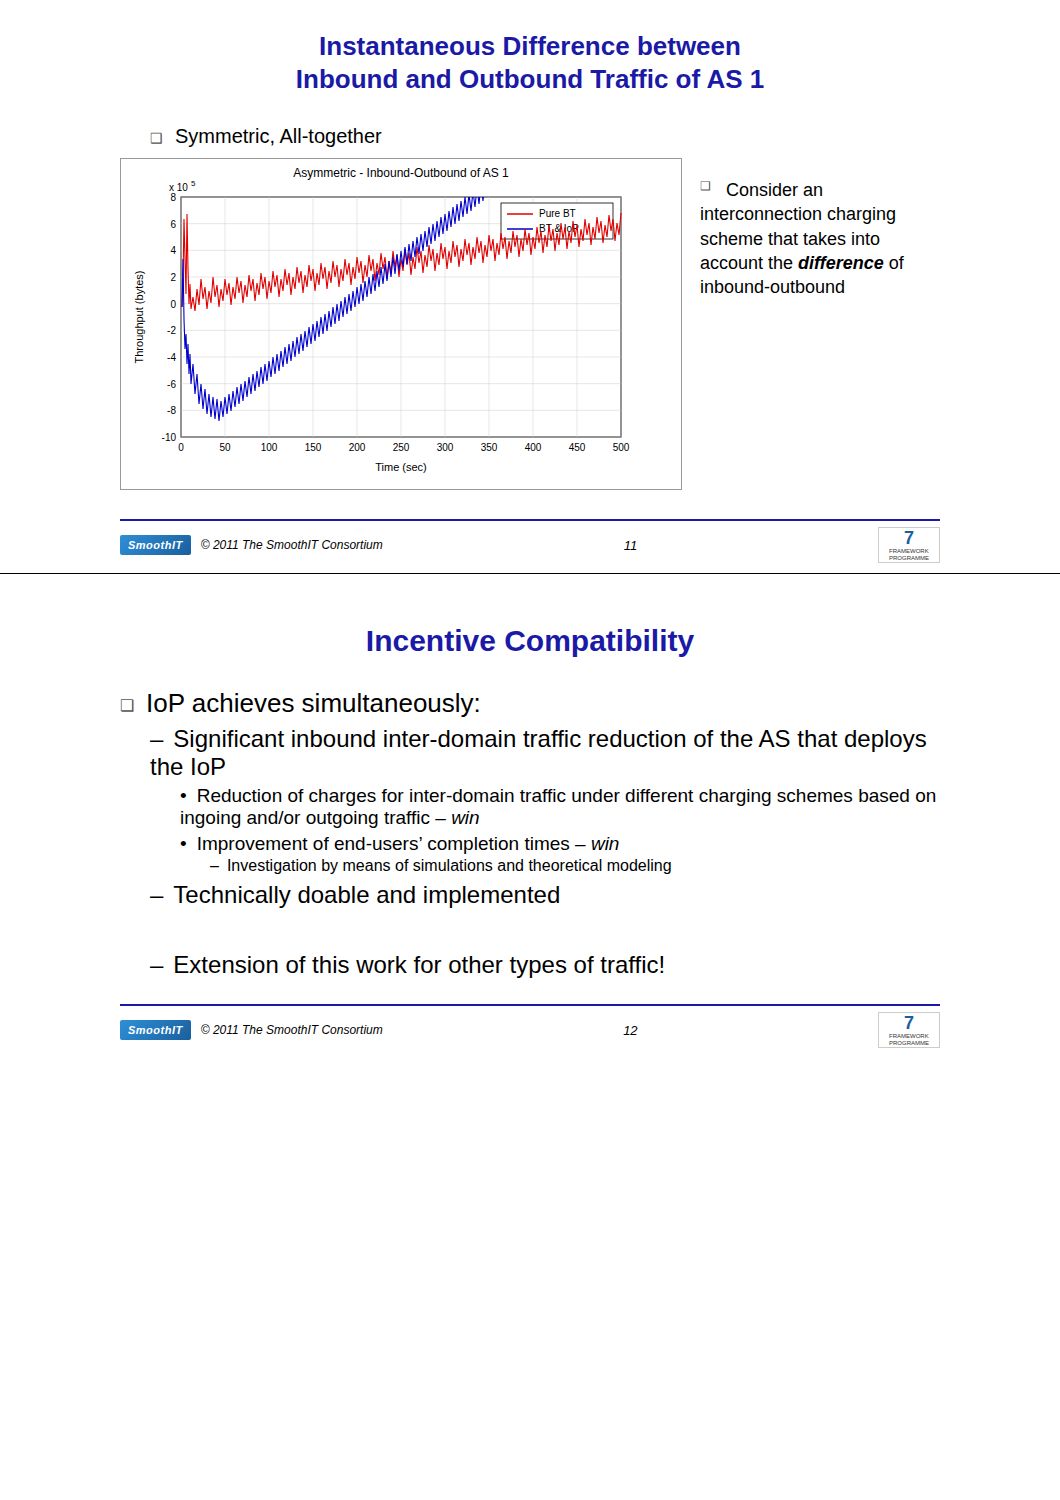Instantaneous Difference between
Inbound and Outbound Traffic of AS 1
Symmetric, All-together
Asymmetric - Inbound-Outbound of AS 1 Asymmetric - Inbound-Outbound of AS 1 x 10 5 8 6 4 2 0 -2 -4 -6 -8 -10 0 50 100 150 200 250 300 350 400 450 500 Time (sec) Throughput (bytes) Pure BT BT & IoP
Consider an interconnection charging scheme that takes into account the difference of inbound-outbound
SmoothIT © 2011 The SmoothIT Consortium
11
7 FRAMEWORK
PROGRAMME
Incentive Compatibility
IoP achieves simultaneously:
Significant inbound inter-domain traffic reduction of the AS that deploys the IoP
Reduction of charges for inter-domain traffic under different charging schemes based on ingoing and/or outgoing traffic – win
Improvement of end-users’ completion times – win
Investigation by means of simulations and theoretical modeling
Technically doable and implemented
Extension of this work for other types of traffic!
SmoothIT © 2011 The SmoothIT Consortium
12
7 FRAMEWORK
PROGRAMME